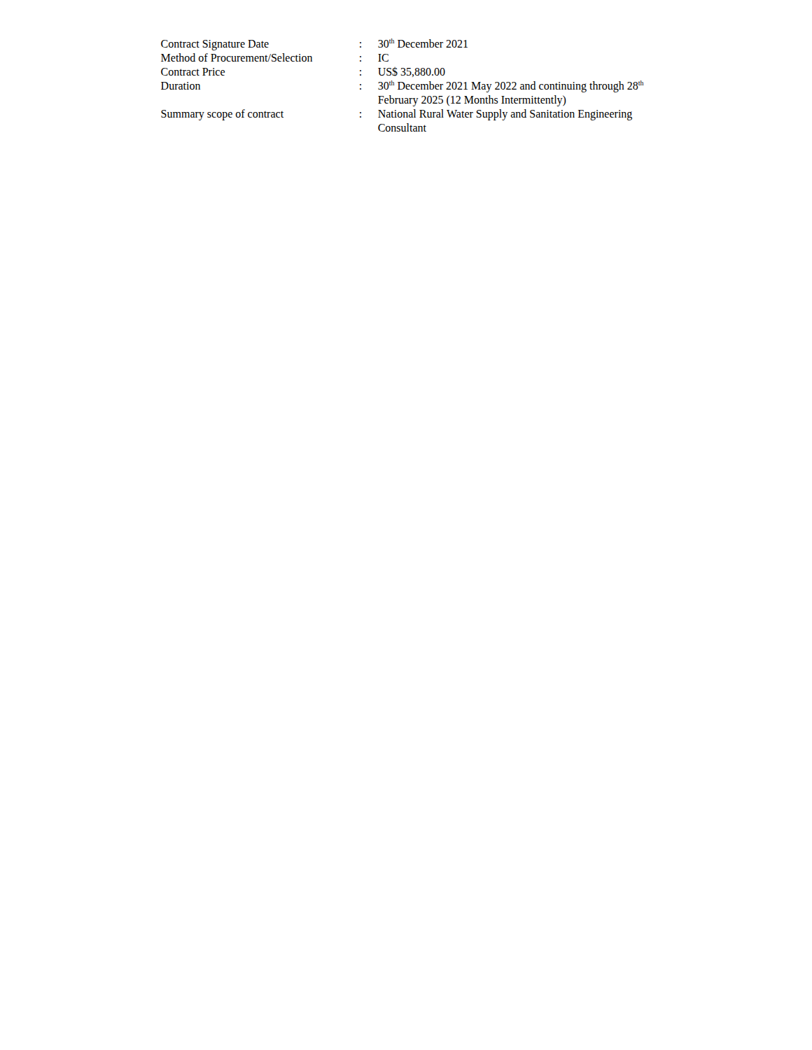| Contract Signature Date | : | 30 th December 2021 |
| Method of Procurement/Selection | : | IC |
| Contract Price | : | US$ 35,880.00 |
| Duration | : | 30 th December 2021 May 2022 and continuing through 28 th February 2025 (12 Months Intermittently) |
| Summary scope of contract | : | National Rural Water Supply and Sanitation Engineering Consultant |